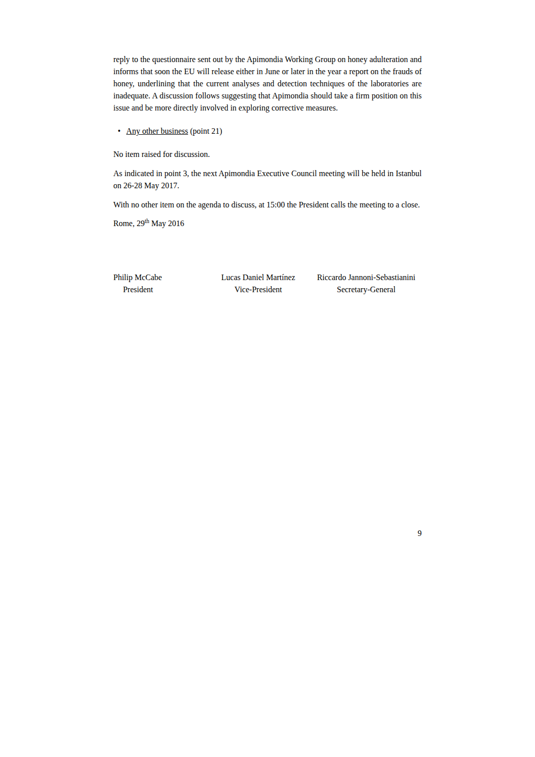reply to the questionnaire sent out by the Apimondia Working Group on honey adulteration and informs that soon the EU will release either in June or later in the year a report on the frauds of honey, underlining that the current analyses and detection techniques of the laboratories are inadequate. A discussion follows suggesting that Apimondia should take a firm position on this issue and be more directly involved in exploring corrective measures.
Any other business (point 21)
No item raised for discussion.
As indicated in point 3, the next Apimondia Executive Council meeting will be held in Istanbul on 26-28 May 2017.
With no other item on the agenda to discuss, at 15:00 the President calls the meeting to a close.
Rome, 29th May 2016
| Philip McCabe President | Lucas Daniel Martínez Vice-President | Riccardo Jannoni-Sebastianini Secretary-General |
9